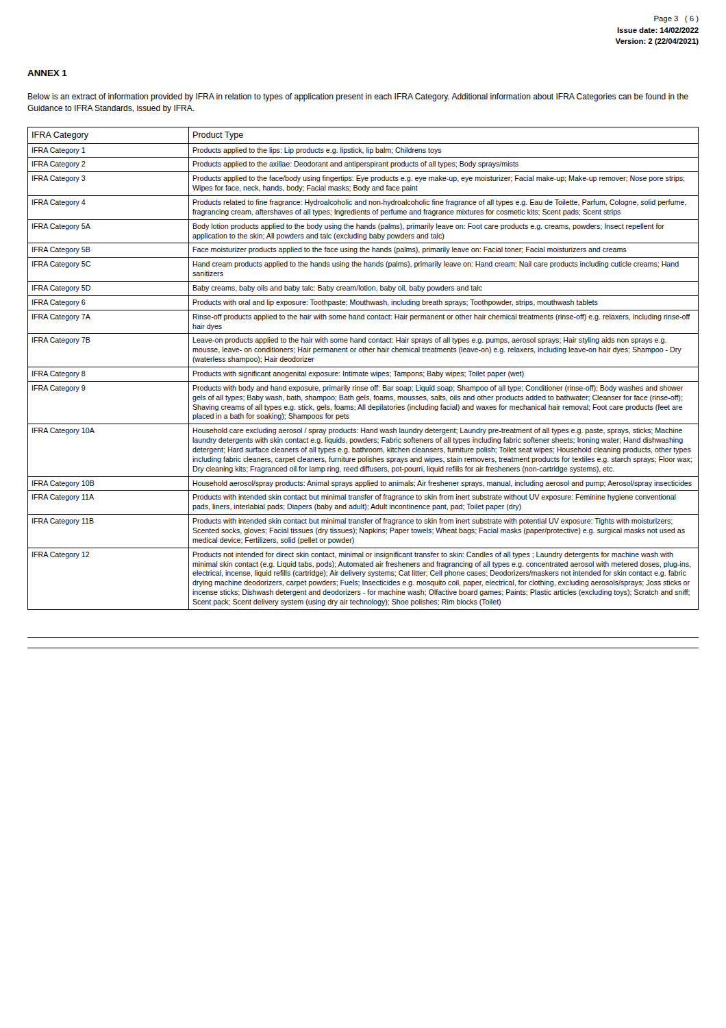Page 3 ( 6 )
Issue date: 14/02/2022
Version: 2 (22/04/2021)
ANNEX 1
Below is an extract of information provided by IFRA in relation to types of application present in each IFRA Category. Additional information about IFRA Categories can be found in the Guidance to IFRA Standards, issued by IFRA.
| IFRA Category | Product Type |
| --- | --- |
| IFRA Category 1 | Products applied to the lips: Lip products e.g. lipstick, lip balm; Childrens toys |
| IFRA Category 2 | Products applied to the axillae: Deodorant and antiperspirant products of all types; Body sprays/mists |
| IFRA Category 3 | Products applied to the face/body using fingertips: Eye products e.g. eye make-up, eye moisturizer; Facial make-up; Make-up remover; Nose pore strips; Wipes for face, neck, hands, body; Facial masks; Body and face paint |
| IFRA Category 4 | Products related to fine fragrance: Hydroalcoholic and non-hydroalcoholic fine fragrance of all types e.g. Eau de Toilette, Parfum, Cologne, solid perfume, fragrancing cream, aftershaves of all types; Ingredients of perfume and fragrance mixtures for cosmetic kits; Scent pads; Scent strips |
| IFRA Category 5A | Body lotion products applied to the body using the hands (palms), primarily leave on: Foot care products e.g. creams, powders; Insect repellent for application to the skin; All powders and talc (excluding baby powders and talc) |
| IFRA Category 5B | Face moisturizer products applied to the face using the hands (palms), primarily leave on: Facial toner; Facial moisturizers and creams |
| IFRA Category 5C | Hand cream products applied to the hands using the hands (palms), primarily leave on: Hand cream; Nail care products including cuticle creams; Hand sanitizers |
| IFRA Category 5D | Baby creams, baby oils and baby talc: Baby cream/lotion, baby oil, baby powders and talc |
| IFRA Category 6 | Products with oral and lip exposure: Toothpaste; Mouthwash, including breath sprays; Toothpowder, strips, mouthwash tablets |
| IFRA Category 7A | Rinse-off products applied to the hair with some hand contact: Hair permanent or other hair chemical treatments (rinse-off) e.g. relaxers, including rinse-off hair dyes |
| IFRA Category 7B | Leave-on products applied to the hair with some hand contact: Hair sprays of all types e.g. pumps, aerosol sprays; Hair styling aids non sprays e.g. mousse, leave- on conditioners; Hair permanent or other hair chemical treatments (leave-on) e.g. relaxers, including leave-on hair dyes; Shampoo - Dry (waterless shampoo); Hair deodorizer |
| IFRA Category 8 | Products with significant anogenital exposure: Intimate wipes; Tampons; Baby wipes; Toilet paper (wet) |
| IFRA Category 9 | Products with body and hand exposure, primarily rinse off: Bar soap; Liquid soap; Shampoo of all type; Conditioner (rinse-off); Body washes and shower gels of all types; Baby wash, bath, shampoo; Bath gels, foams, mousses, salts, oils and other products added to bathwater; Cleanser for face (rinse-off); Shaving creams of all types e.g. stick, gels, foams; All depilatories (including facial) and waxes for mechanical hair removal; Foot care products (feet are placed in a bath for soaking); Shampoos for pets |
| IFRA Category 10A | Household care excluding aerosol / spray products: Hand wash laundry detergent; Laundry pre-treatment of all types e.g. paste, sprays, sticks; Machine laundry detergents with skin contact e.g. liquids, powders; Fabric softeners of all types including fabric softener sheets; Ironing water; Hand dishwashing detergent; Hard surface cleaners of all types e.g. bathroom, kitchen cleansers, furniture polish; Toilet seat wipes; Household cleaning products, other types including fabric cleaners, carpet cleaners, furniture polishes sprays and wipes, stain removers, treatment products for textiles e.g. starch sprays; Floor wax; Dry cleaning kits; Fragranced oil for lamp ring, reed diffusers, pot-pourri, liquid refills for air fresheners (non-cartridge systems), etc. |
| IFRA Category 10B | Household aerosol/spray products: Animal sprays applied to animals; Air freshener sprays, manual, including aerosol and pump; Aerosol/spray insecticides |
| IFRA Category 11A | Products with intended skin contact but minimal transfer of fragrance to skin from inert substrate without UV exposure: Feminine hygiene conventional pads, liners, interlabial pads; Diapers (baby and adult); Adult incontinence pant, pad; Toilet paper (dry) |
| IFRA Category 11B | Products with intended skin contact but minimal transfer of fragrance to skin from inert substrate with potential UV exposure: Tights with moisturizers; Scented socks, gloves; Facial tissues (dry tissues); Napkins; Paper towels; Wheat bags; Facial masks (paper/protective) e.g. surgical masks not used as medical device; Fertilizers, solid (pellet or powder) |
| IFRA Category 12 | Products not intended for direct skin contact, minimal or insignificant transfer to skin: Candles of all types ; Laundry detergents for machine wash with minimal skin contact (e.g. Liquid tabs, pods); Automated air fresheners and fragrancing of all types e.g. concentrated aerosol with metered doses, plug-ins, electrical, incense, liquid refills (cartridge); Air delivery systems; Cat litter; Cell phone cases; Deodorizers/maskers not intended for skin contact e.g. fabric drying machine deodorizers, carpet powders; Fuels; Insecticides e.g. mosquito coil, paper, electrical, for clothing, excluding aerosols/sprays; Joss sticks or incense sticks; Dishwash detergent and deodorizers - for machine wash; Olfactive board games; Paints; Plastic articles (excluding toys); Scratch and sniff; Scent pack; Scent delivery system (using dry air technology); Shoe polishes; Rim blocks (Toilet) |